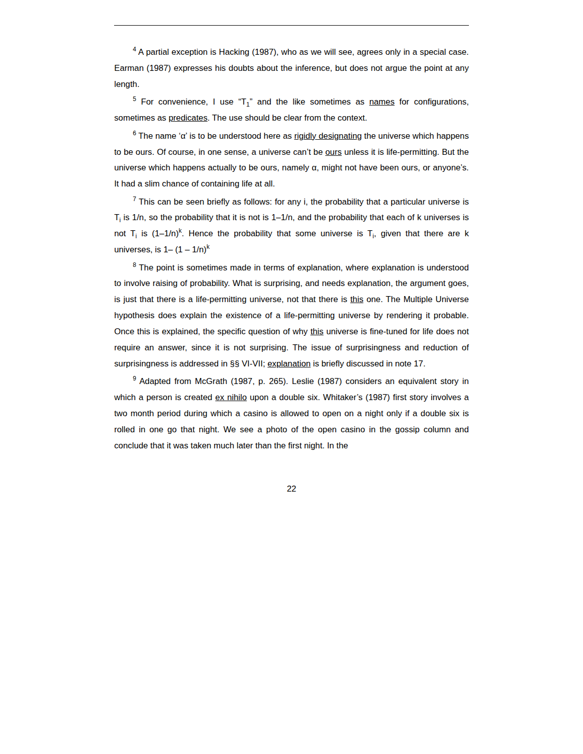4 A partial exception is Hacking (1987), who as we will see, agrees only in a special case. Earman (1987) expresses his doubts about the inference, but does not argue the point at any length.
5 For convenience, I use “T1” and the like sometimes as names for configurations, sometimes as predicates. The use should be clear from the context.
6 The name ‘α’ is to be understood here as rigidly designating the universe which happens to be ours. Of course, in one sense, a universe can’t be ours unless it is life-permitting. But the universe which happens actually to be ours, namely α, might not have been ours, or anyone’s. It had a slim chance of containing life at all.
7 This can be seen briefly as follows: for any i, the probability that a particular universe is Ti is 1/n, so the probability that it is not is 1–1/n, and the probability that each of k universes is not Ti is (1–1/n)k. Hence the probability that some universe is Ti, given that there are k universes, is 1– (1 – 1/n)k
8 The point is sometimes made in terms of explanation, where explanation is understood to involve raising of probability. What is surprising, and needs explanation, the argument goes, is just that there is a life-permitting universe, not that there is this one. The Multiple Universe hypothesis does explain the existence of a life-permitting universe by rendering it probable. Once this is explained, the specific question of why this universe is fine-tuned for life does not require an answer, since it is not surprising. The issue of surprisingness and reduction of surprisingness is addressed in §§ VI-VII; explanation is briefly discussed in note 17.
9 Adapted from McGrath (1987, p. 265). Leslie (1987) considers an equivalent story in which a person is created ex nihilo upon a double six. Whitaker’s (1987) first story involves a two month period during which a casino is allowed to open on a night only if a double six is rolled in one go that night. We see a photo of the open casino in the gossip column and conclude that it was taken much later than the first night. In the
22